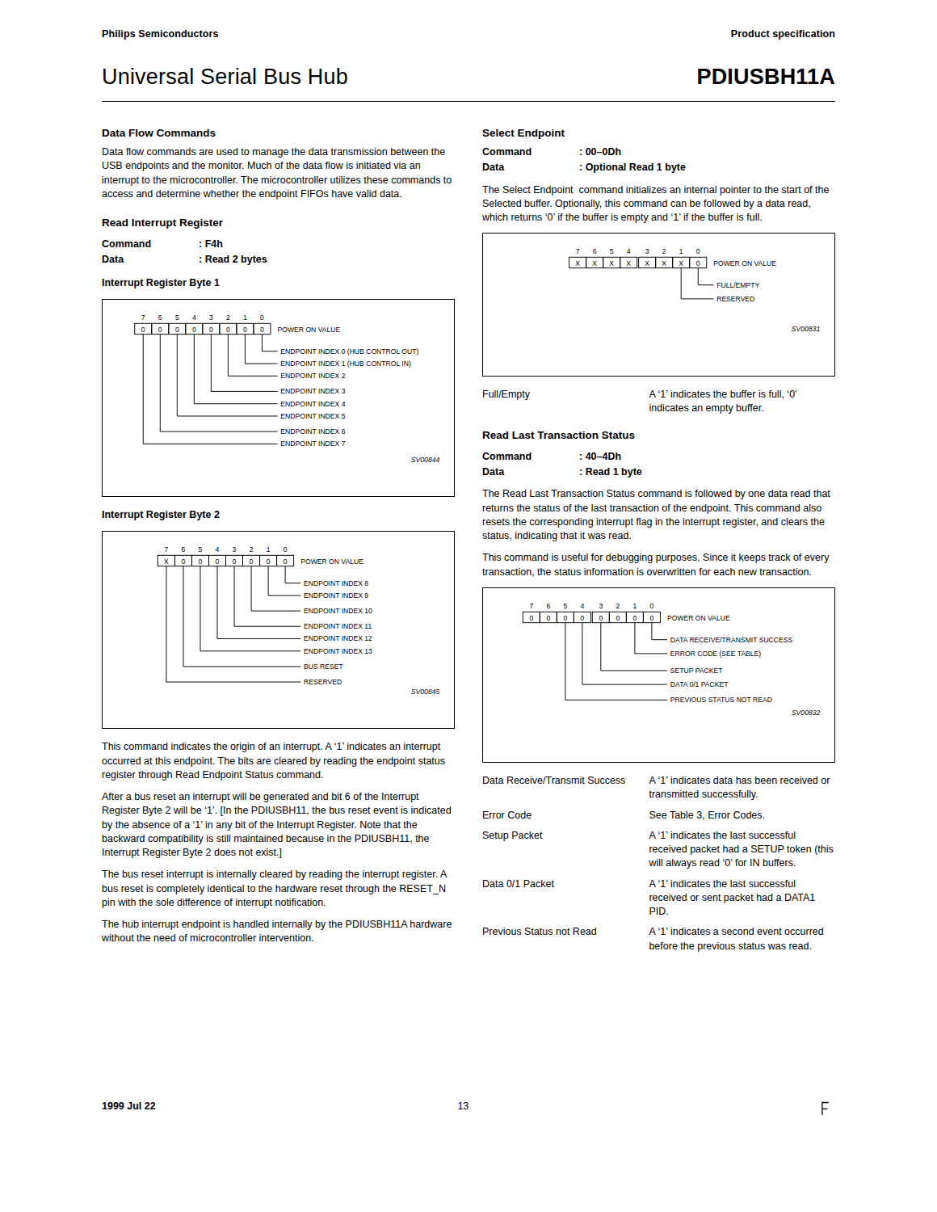Philips Semiconductors
Product specification
Universal Serial Bus Hub
PDIUSBH11A
Data Flow Commands
Data flow commands are used to manage the data transmission between the USB endpoints and the monitor. Much of the data flow is initiated via an interrupt to the microcontroller. The microcontroller utilizes these commands to access and determine whether the endpoint FIFOs have valid data.
Read Interrupt Register
Command
: F4h
Data
: Read 2 bytes
Interrupt Register Byte 1
7 6 5 4 3 2 1 0 0 0 0 0 0 0 0 0 POWER ON VALUE ENDPOINT INDEX 0 (HUB CONTROL OUT) ENDPOINT INDEX 1 (HUB CONTROL IN) ENDPOINT INDEX 2 ENDPOINT INDEX 3 ENDPOINT INDEX 4 ENDPOINT INDEX 5 ENDPOINT INDEX 6 ENDPOINT INDEX 7 SV00844
Interrupt Register Byte 2
7 6 5 4 3 2 1 0 X 0 0 0 0 0 0 0 POWER ON VALUE ENDPOINT INDEX 8 ENDPOINT INDEX 9 ENDPOINT INDEX 10 ENDPOINT INDEX 11 ENDPOINT INDEX 12 ENDPOINT INDEX 13 BUS RESET RESERVED SV00845
This command indicates the origin of an interrupt. A ‘1’ indicates an interrupt occurred at this endpoint. The bits are cleared by reading the endpoint status register through Read Endpoint Status command.
After a bus reset an interrupt will be generated and bit 6 of the Interrupt Register Byte 2 will be ‘1’. [In the PDIUSBH11, the bus reset event is indicated by the absence of a ‘1’ in any bit of the Interrupt Register. Note that the backward compatibility is still maintained because in the PDIUSBH11, the Interrupt Register Byte 2 does not exist.]
The bus reset interrupt is internally cleared by reading the interrupt register. A bus reset is completely identical to the hardware reset through the RESET_N pin with the sole difference of interrupt notification.
The hub interrupt endpoint is handled internally by the PDIUSBH11A hardware without the need of microcontroller intervention.
Select Endpoint
Command
: 00–0Dh
Data
: Optional Read 1 byte
The Select Endpoint command initializes an internal pointer to the start of the Selected buffer. Optionally, this command can be followed by a data read, which returns ‘0’ if the buffer is empty and ‘1’ if the buffer is full.
7 6 5 4 3 2 1 0 X X X X X X X 0 POWER ON VALUE FULL/EMPTY RESERVED SV00831
Full/Empty
A ‘1’ indicates the buffer is full, ‘0’ indicates an empty buffer.
Read Last Transaction Status
Command
: 40–4Dh
Data
: Read 1 byte
The Read Last Transaction Status command is followed by one data read that returns the status of the last transaction of the endpoint. This command also resets the corresponding interrupt flag in the interrupt register, and clears the status, indicating that it was read.
This command is useful for debugging purposes. Since it keeps track of every transaction, the status information is overwritten for each new transaction.
7 6 5 4 3 2 1 0 0 0 0 0 0 0 0 0 POWER ON VALUE DATA RECEIVE/TRANSMIT SUCCESS ERROR CODE (SEE TABLE) SETUP PACKET DATA 0/1 PACKET PREVIOUS STATUS NOT READ SV00832
Data Receive/Transmit Success
A ‘1’ indicates data has been received or transmitted successfully.
Error Code
See Table 3, Error Codes.
Setup Packet
A ‘1’ indicates the last successful received packet had a SETUP token (this will always read ‘0’ for IN buffers.
Data 0/1 Packet
A ‘1’ indicates the last successful received or sent packet had a DATA1 PID.
Previous Status not Read
A ‘1’ indicates a second event occurred before the previous status was read.
1999 Jul 22
13